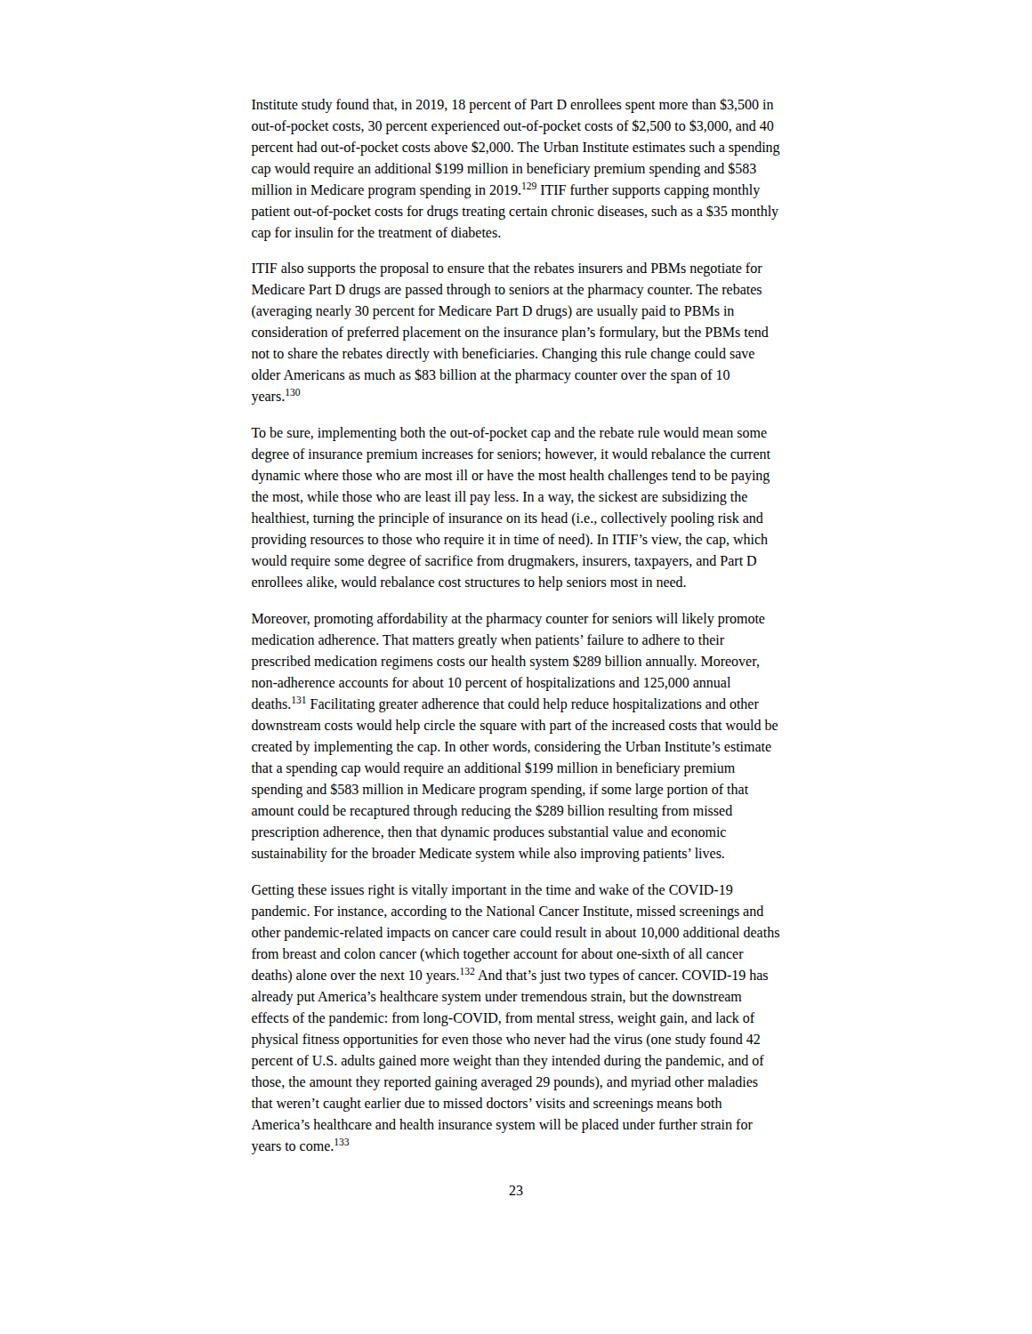Institute study found that, in 2019, 18 percent of Part D enrollees spent more than $3,500 in out-of-pocket costs, 30 percent experienced out-of-pocket costs of $2,500 to $3,000, and 40 percent had out-of-pocket costs above $2,000. The Urban Institute estimates such a spending cap would require an additional $199 million in beneficiary premium spending and $583 million in Medicare program spending in 2019.129 ITIF further supports capping monthly patient out-of-pocket costs for drugs treating certain chronic diseases, such as a $35 monthly cap for insulin for the treatment of diabetes.
ITIF also supports the proposal to ensure that the rebates insurers and PBMs negotiate for Medicare Part D drugs are passed through to seniors at the pharmacy counter. The rebates (averaging nearly 30 percent for Medicare Part D drugs) are usually paid to PBMs in consideration of preferred placement on the insurance plan’s formulary, but the PBMs tend not to share the rebates directly with beneficiaries. Changing this rule change could save older Americans as much as $83 billion at the pharmacy counter over the span of 10 years.130
To be sure, implementing both the out-of-pocket cap and the rebate rule would mean some degree of insurance premium increases for seniors; however, it would rebalance the current dynamic where those who are most ill or have the most health challenges tend to be paying the most, while those who are least ill pay less. In a way, the sickest are subsidizing the healthiest, turning the principle of insurance on its head (i.e., collectively pooling risk and providing resources to those who require it in time of need). In ITIF’s view, the cap, which would require some degree of sacrifice from drugmakers, insurers, taxpayers, and Part D enrollees alike, would rebalance cost structures to help seniors most in need.
Moreover, promoting affordability at the pharmacy counter for seniors will likely promote medication adherence. That matters greatly when patients’ failure to adhere to their prescribed medication regimens costs our health system $289 billion annually. Moreover, non-adherence accounts for about 10 percent of hospitalizations and 125,000 annual deaths.131 Facilitating greater adherence that could help reduce hospitalizations and other downstream costs would help circle the square with part of the increased costs that would be created by implementing the cap. In other words, considering the Urban Institute’s estimate that a spending cap would require an additional $199 million in beneficiary premium spending and $583 million in Medicare program spending, if some large portion of that amount could be recaptured through reducing the $289 billion resulting from missed prescription adherence, then that dynamic produces substantial value and economic sustainability for the broader Medicate system while also improving patients’ lives.
Getting these issues right is vitally important in the time and wake of the COVID-19 pandemic. For instance, according to the National Cancer Institute, missed screenings and other pandemic-related impacts on cancer care could result in about 10,000 additional deaths from breast and colon cancer (which together account for about one-sixth of all cancer deaths) alone over the next 10 years.132 And that’s just two types of cancer. COVID-19 has already put America’s healthcare system under tremendous strain, but the downstream effects of the pandemic: from long-COVID, from mental stress, weight gain, and lack of physical fitness opportunities for even those who never had the virus (one study found 42 percent of U.S. adults gained more weight than they intended during the pandemic, and of those, the amount they reported gaining averaged 29 pounds), and myriad other maladies that weren’t caught earlier due to missed doctors’ visits and screenings means both America’s healthcare and health insurance system will be placed under further strain for years to come.133
23